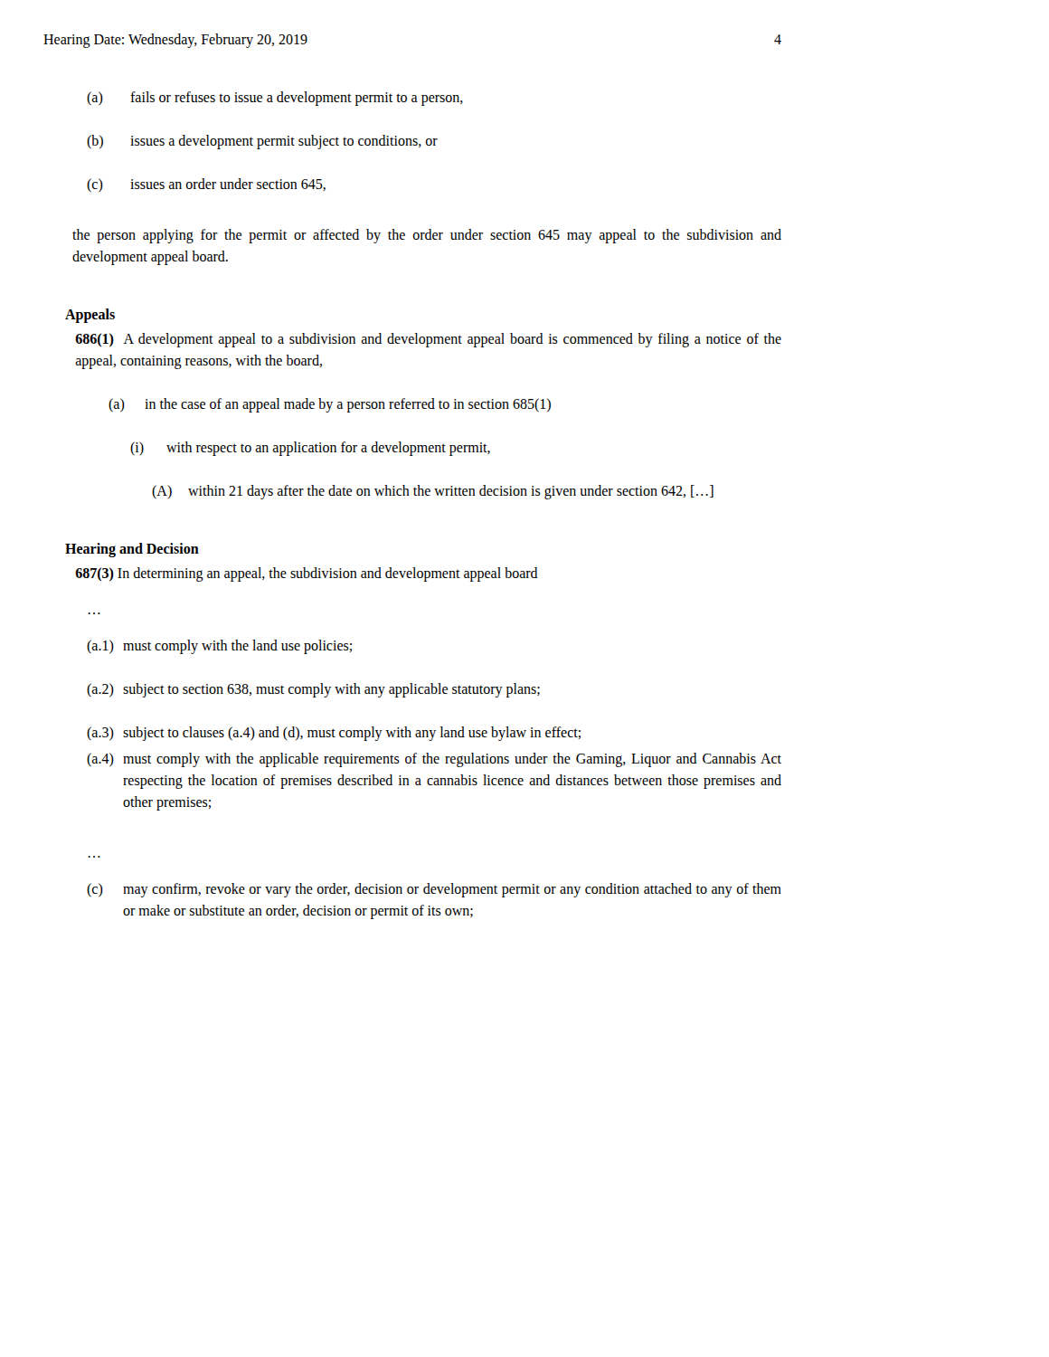Hearing Date: Wednesday, February 20, 2019 4
(a) fails or refuses to issue a development permit to a person,
(b) issues a development permit subject to conditions, or
(c) issues an order under section 645,
the person applying for the permit or affected by the order under section 645 may appeal to the subdivision and development appeal board.
Appeals
686(1) A development appeal to a subdivision and development appeal board is commenced by filing a notice of the appeal, containing reasons, with the board,
(a) in the case of an appeal made by a person referred to in section 685(1)
(i) with respect to an application for a development permit,
(A) within 21 days after the date on which the written decision is given under section 642, […]
Hearing and Decision
687(3) In determining an appeal, the subdivision and development appeal board
…
(a.1) must comply with the land use policies;
(a.2) subject to section 638, must comply with any applicable statutory plans;
(a.3) subject to clauses (a.4) and (d), must comply with any land use bylaw in effect;
(a.4) must comply with the applicable requirements of the regulations under the Gaming, Liquor and Cannabis Act respecting the location of premises described in a cannabis licence and distances between those premises and other premises;
…
(c) may confirm, revoke or vary the order, decision or development permit or any condition attached to any of them or make or substitute an order, decision or permit of its own;